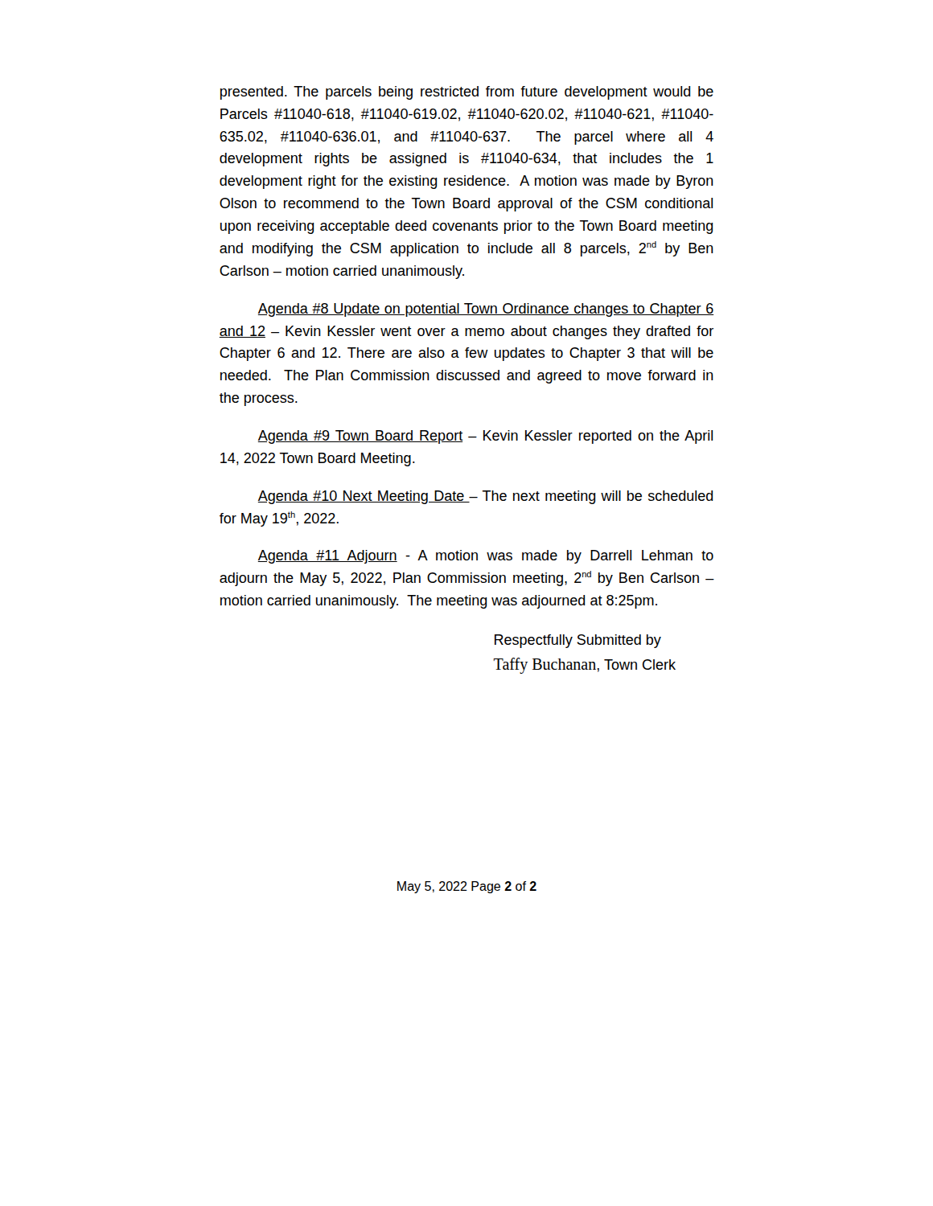presented. The parcels being restricted from future development would be Parcels #11040-618, #11040-619.02, #11040-620.02, #11040-621, #11040-635.02, #11040-636.01, and #11040-637. The parcel where all 4 development rights be assigned is #11040-634, that includes the 1 development right for the existing residence. A motion was made by Byron Olson to recommend to the Town Board approval of the CSM conditional upon receiving acceptable deed covenants prior to the Town Board meeting and modifying the CSM application to include all 8 parcels, 2nd by Ben Carlson – motion carried unanimously.
Agenda #8 Update on potential Town Ordinance changes to Chapter 6 and 12 – Kevin Kessler went over a memo about changes they drafted for Chapter 6 and 12. There are also a few updates to Chapter 3 that will be needed. The Plan Commission discussed and agreed to move forward in the process.
Agenda #9 Town Board Report – Kevin Kessler reported on the April 14, 2022 Town Board Meeting.
Agenda #10 Next Meeting Date – The next meeting will be scheduled for May 19th, 2022.
Agenda #11 Adjourn - A motion was made by Darrell Lehman to adjourn the May 5, 2022, Plan Commission meeting, 2nd by Ben Carlson – motion carried unanimously. The meeting was adjourned at 8:25pm.
Respectfully Submitted by
Taffy Buchanan, Town Clerk
May 5, 2022 Page 2 of 2